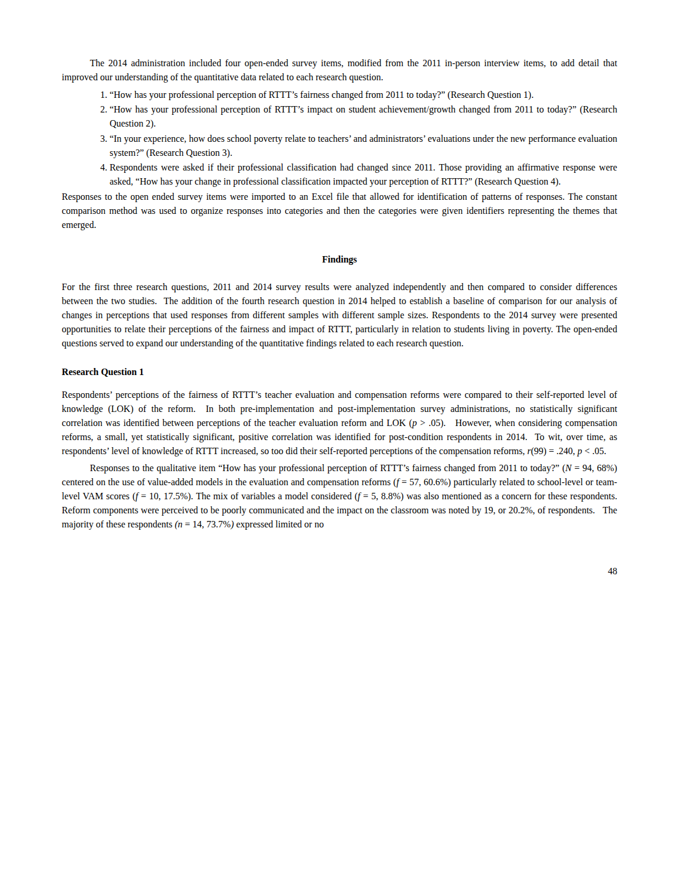The 2014 administration included four open-ended survey items, modified from the 2011 in-person interview items, to add detail that improved our understanding of the quantitative data related to each research question.
“How has your professional perception of RTTT’s fairness changed from 2011 to today?” (Research Question 1).
“How has your professional perception of RTTT’s impact on student achievement/growth changed from 2011 to today?” (Research Question 2).
“In your experience, how does school poverty relate to teachers’ and administrators’ evaluations under the new performance evaluation system?” (Research Question 3).
Respondents were asked if their professional classification had changed since 2011. Those providing an affirmative response were asked, “How has your change in professional classification impacted your perception of RTTT?” (Research Question 4).
Responses to the open ended survey items were imported to an Excel file that allowed for identification of patterns of responses. The constant comparison method was used to organize responses into categories and then the categories were given identifiers representing the themes that emerged.
Findings
For the first three research questions, 2011 and 2014 survey results were analyzed independently and then compared to consider differences between the two studies. The addition of the fourth research question in 2014 helped to establish a baseline of comparison for our analysis of changes in perceptions that used responses from different samples with different sample sizes. Respondents to the 2014 survey were presented opportunities to relate their perceptions of the fairness and impact of RTTT, particularly in relation to students living in poverty. The open-ended questions served to expand our understanding of the quantitative findings related to each research question.
Research Question 1
Respondents’ perceptions of the fairness of RTTT’s teacher evaluation and compensation reforms were compared to their self-reported level of knowledge (LOK) of the reform. In both pre-implementation and post-implementation survey administrations, no statistically significant correlation was identified between perceptions of the teacher evaluation reform and LOK (p > .05). However, when considering compensation reforms, a small, yet statistically significant, positive correlation was identified for post-condition respondents in 2014. To wit, over time, as respondents’ level of knowledge of RTTT increased, so too did their self-reported perceptions of the compensation reforms, r(99) = .240, p < .05.
Responses to the qualitative item “How has your professional perception of RTTT’s fairness changed from 2011 to today?” (N = 94, 68%) centered on the use of value-added models in the evaluation and compensation reforms (f = 57, 60.6%) particularly related to school-level or team-level VAM scores (f = 10, 17.5%). The mix of variables a model considered (f = 5, 8.8%) was also mentioned as a concern for these respondents. Reform components were perceived to be poorly communicated and the impact on the classroom was noted by 19, or 20.2%, of respondents. The majority of these respondents (n = 14, 73.7%) expressed limited or no
48